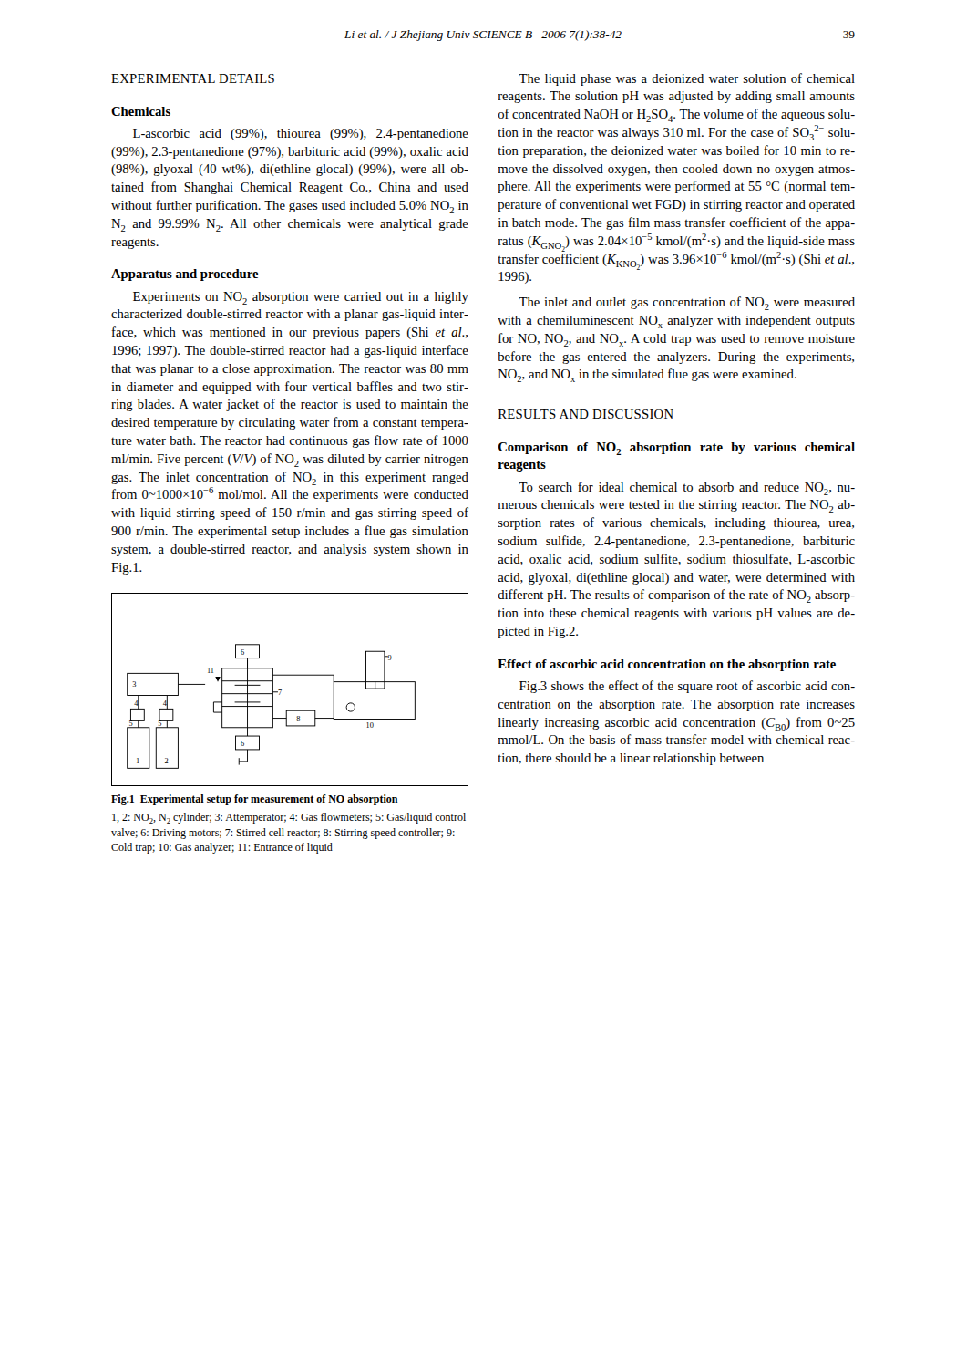Li et al. / J Zhejiang Univ SCIENCE B 2006 7(1):38-42 39
Experimental details
Chemicals
L-ascorbic acid (99%), thiourea (99%), 2.4-pentanedione (99%), 2.3-pentanedione (97%), barbituric acid (99%), oxalic acid (98%), glyoxal (40 wt%), di(ethline glocal) (99%), were all obtained from Shanghai Chemical Reagent Co., China and used without further purification. The gases used included 5.0% NO2 in N2 and 99.99% N2. All other chemicals were analytical grade reagents.
Apparatus and procedure
Experiments on NO2 absorption were carried out in a highly characterized double-stirred reactor with a planar gas-liquid interface, which was mentioned in our previous papers (Shi et al., 1996; 1997). The double-stirred reactor had a gas-liquid interface that was planar to a close approximation. The reactor was 80 mm in diameter and equipped with four vertical baffles and two stirring blades. A water jacket of the reactor is used to maintain the desired temperature by circulating water from a constant temperature water bath. The reactor had continuous gas flow rate of 1000 ml/min. Five percent (V/V) of NO2 was diluted by carrier nitrogen gas. The inlet concentration of NO2 in this experiment ranged from 0~1000×10−6 mol/mol. All the experiments were conducted with liquid stirring speed of 150 r/min and gas stirring speed of 900 r/min. The experimental setup includes a flue gas simulation system, a double-stirred reactor, and analysis system shown in Fig.1.
1 2 4 4 5 5 3 6 6 7 11 8 9 10
Fig.1 Experimental setup for measurement of NO absorption
1, 2: NO2, N2 cylinder; 3: Attemperator; 4: Gas flowmeters; 5: Gas/liquid control valve; 6: Driving motors; 7: Stirred cell reactor; 8: Stirring speed controller; 9: Cold trap; 10: Gas analyzer; 11: Entrance of liquid
The liquid phase was a deionized water solution of chemical reagents. The solution pH was adjusted by adding small amounts of concentrated NaOH or H2SO4. The volume of the aqueous solution in the reactor was always 310 ml. For the case of SO32− solution preparation, the deionized water was boiled for 10 min to remove the dissolved oxygen, then cooled down no oxygen atmosphere. All the experiments were performed at 55 °C (normal temperature of conventional wet FGD) in stirring reactor and operated in batch mode. The gas film mass transfer coefficient of the apparatus (KGNO2) was 2.04×10−5 kmol/(m2·s) and the liquid-side mass transfer coefficient (KKNO2) was 3.96×10−6 kmol/(m2·s) (Shi et al., 1996).
The inlet and outlet gas concentration of NO2 were measured with a chemiluminescent NOx analyzer with independent outputs for NO, NO2, and NOx. A cold trap was used to remove moisture before the gas entered the analyzers. During the experiments, NO2, and NOx in the simulated flue gas were examined.
Results and discussion
Comparison of NO2 absorption rate by various chemical reagents
To search for ideal chemical to absorb and reduce NO2, numerous chemicals were tested in the stirring reactor. The NO2 absorption rates of various chemicals, including thiourea, urea, sodium sulfide, 2.4-pentanedione, 2.3-pentanedione, barbituric acid, oxalic acid, sodium sulfite, sodium thiosulfate, L-ascorbic acid, glyoxal, di(ethline glocal) and water, were determined with different pH. The results of comparison of the rate of NO2 absorption into these chemical reagents with various pH values are depicted in Fig.2.
Effect of ascorbic acid concentration on the absorption rate
Fig.3 shows the effect of the square root of ascorbic acid concentration on the absorption rate. The absorption rate increases linearly increasing ascorbic acid concentration (CB0) from 0~25 mmol/L. On the basis of mass transfer model with chemical reaction, there should be a linear relationship between